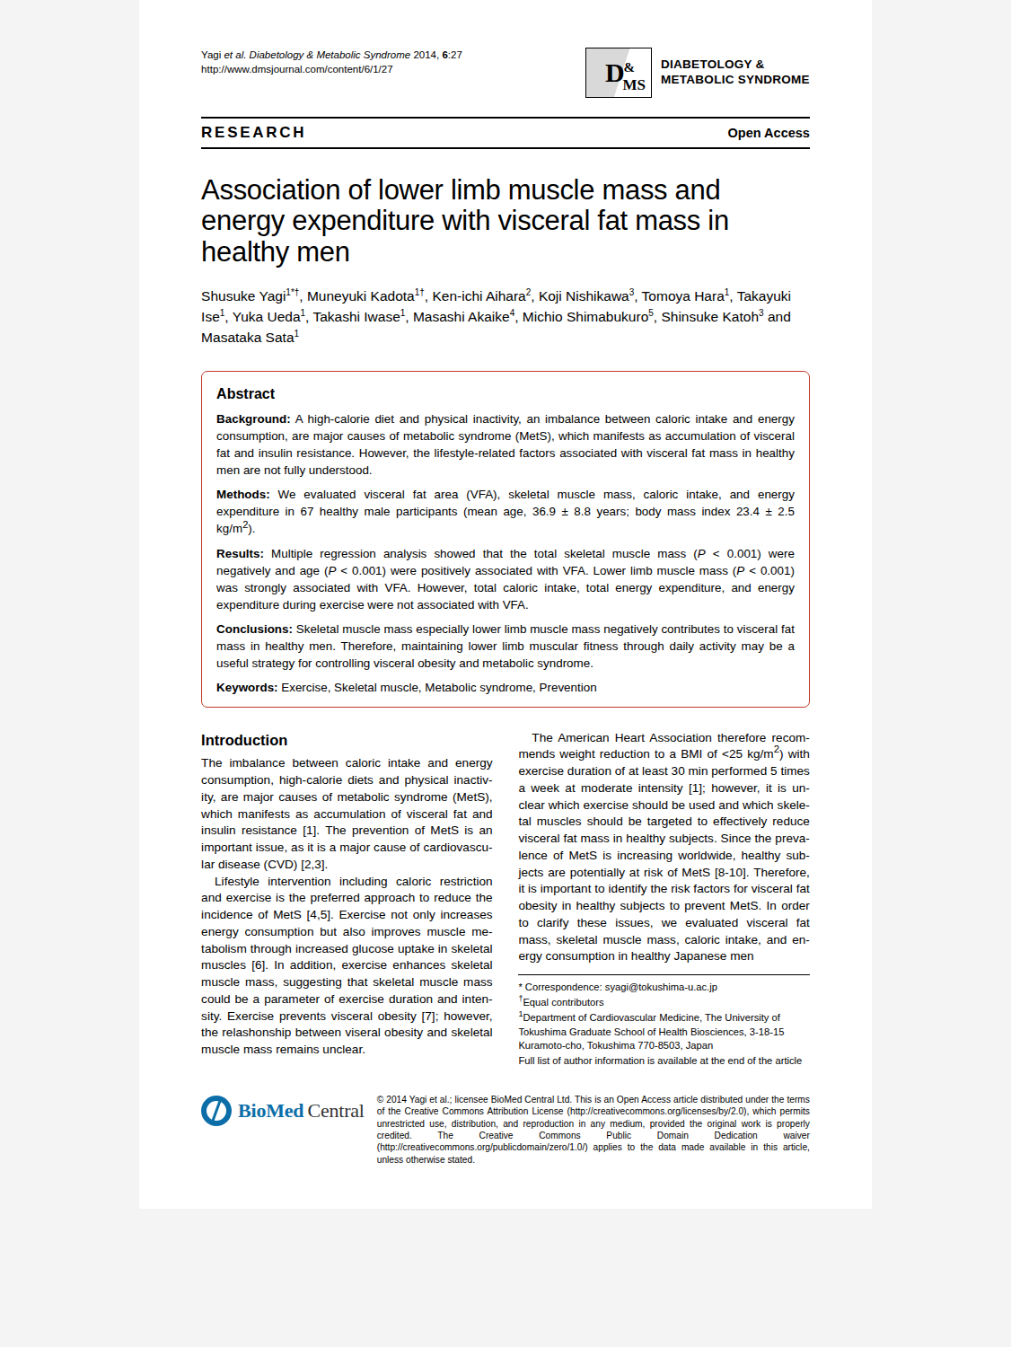Yagi et al. Diabetology & Metabolic Syndrome 2014, 6:27
http://www.dmsjournal.com/content/6/1/27
D& MS
Diabetology &
Metabolic Syndrome
Research
Open Access
Association of lower limb muscle mass and energy expenditure with visceral fat mass in healthy men
Shusuke Yagi1*†, Muneyuki Kadota1†, Ken-ichi Aihara2, Koji Nishikawa3, Tomoya Hara1, Takayuki Ise1, Yuka Ueda1, Takashi Iwase1, Masashi Akaike4, Michio Shimabukuro5, Shinsuke Katoh3 and Masataka Sata1
Abstract
Background: A high-calorie diet and physical inactivity, an imbalance between caloric intake and energy consumption, are major causes of metabolic syndrome (MetS), which manifests as accumulation of visceral fat and insulin resistance. However, the lifestyle-related factors associated with visceral fat mass in healthy men are not fully understood.
Methods: We evaluated visceral fat area (VFA), skeletal muscle mass, caloric intake, and energy expenditure in 67 healthy male participants (mean age, 36.9 ± 8.8 years; body mass index 23.4 ± 2.5 kg/m2).
Results: Multiple regression analysis showed that the total skeletal muscle mass (P < 0.001) were negatively and age (P < 0.001) were positively associated with VFA. Lower limb muscle mass (P < 0.001) was strongly associated with VFA. However, total caloric intake, total energy expenditure, and energy expenditure during exercise were not associated with VFA.
Conclusions: Skeletal muscle mass especially lower limb muscle mass negatively contributes to visceral fat mass in healthy men. Therefore, maintaining lower limb muscular fitness through daily activity may be a useful strategy for controlling visceral obesity and metabolic syndrome.
Keywords: Exercise, Skeletal muscle, Metabolic syndrome, Prevention
Introduction
The imbalance between caloric intake and energy consumption, high-calorie diets and physical inactivity, are major causes of metabolic syndrome (MetS), which manifests as accumulation of visceral fat and insulin resistance [1]. The prevention of MetS is an important issue, as it is a major cause of cardiovascular disease (CVD) [2,3].
Lifestyle intervention including caloric restriction and exercise is the preferred approach to reduce the incidence of MetS [4,5]. Exercise not only increases energy consumption but also improves muscle metabolism through increased glucose uptake in skeletal muscles [6]. In addition, exercise enhances skeletal muscle mass, suggesting that skeletal muscle mass could be a parameter of exercise duration and intensity. Exercise prevents visceral obesity [7]; however, the relashonship between viseral obesity and skeletal muscle mass remains unclear.
The American Heart Association therefore recommends weight reduction to a BMI of <25 kg/m2) with exercise duration of at least 30 min performed 5 times a week at moderate intensity [1]; however, it is unclear which exercise should be used and which skeletal muscles should be targeted to effectively reduce visceral fat mass in healthy subjects. Since the prevalence of MetS is increasing worldwide, healthy subjects are potentially at risk of MetS [8-10]. Therefore, it is important to identify the risk factors for visceral fat obesity in healthy subjects to prevent MetS. In order to clarify these issues, we evaluated visceral fat mass, skeletal muscle mass, caloric intake, and energy consumption in healthy Japanese men
* Correspondence: syagi@tokushima-u.ac.jp
†Equal contributors
1Department of Cardiovascular Medicine, The University of Tokushima Graduate School of Health Biosciences, 3-18-15 Kuramoto-cho, Tokushima 770-8503, Japan
Full list of author information is available at the end of the article
BioMed Central
© 2014 Yagi et al.; licensee BioMed Central Ltd. This is an Open Access article distributed under the terms of the Creative Commons Attribution License (http://creativecommons.org/licenses/by/2.0), which permits unrestricted use, distribution, and reproduction in any medium, provided the original work is properly credited. The Creative Commons Public Domain Dedication waiver (http://creativecommons.org/publicdomain/zero/1.0/) applies to the data made available in this article, unless otherwise stated.